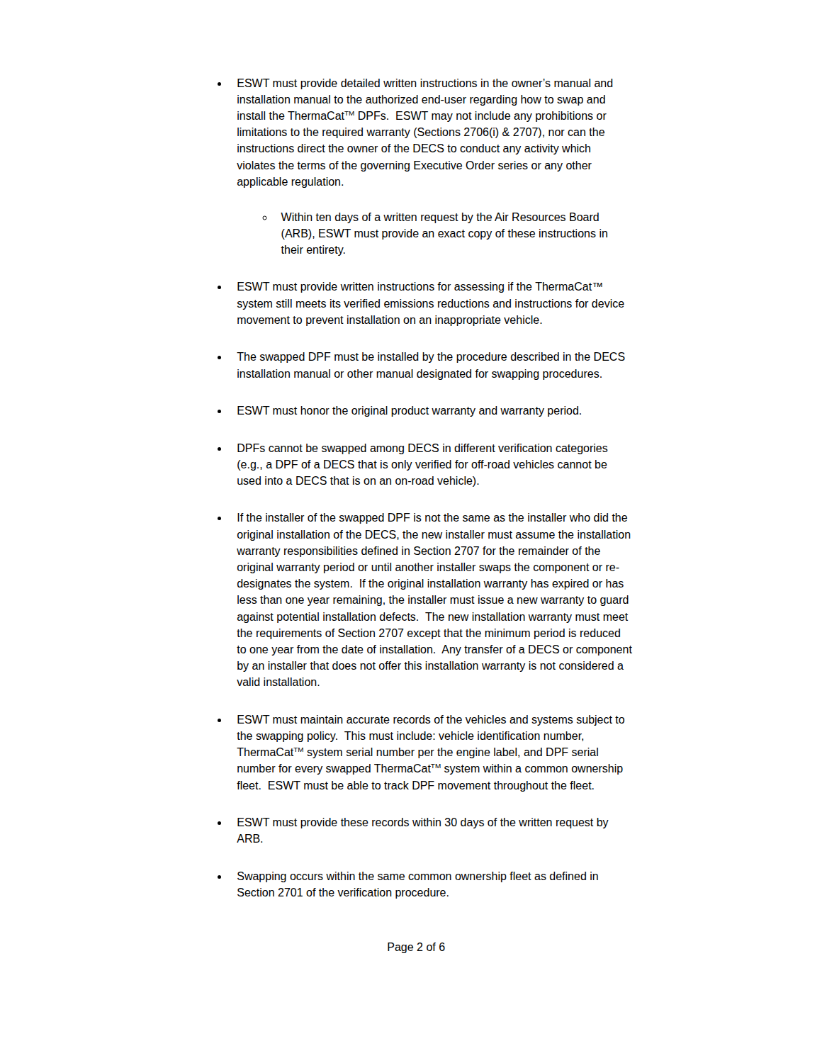ESWT must provide detailed written instructions in the owner’s manual and installation manual to the authorized end-user regarding how to swap and install the ThermaCatTM DPFs. ESWT may not include any prohibitions or limitations to the required warranty (Sections 2706(i) & 2707), nor can the instructions direct the owner of the DECS to conduct any activity which violates the terms of the governing Executive Order series or any other applicable regulation.
Within ten days of a written request by the Air Resources Board (ARB), ESWT must provide an exact copy of these instructions in their entirety.
ESWT must provide written instructions for assessing if the ThermaCat™ system still meets its verified emissions reductions and instructions for device movement to prevent installation on an inappropriate vehicle.
The swapped DPF must be installed by the procedure described in the DECS installation manual or other manual designated for swapping procedures.
ESWT must honor the original product warranty and warranty period.
DPFs cannot be swapped among DECS in different verification categories (e.g., a DPF of a DECS that is only verified for off-road vehicles cannot be used into a DECS that is on an on-road vehicle).
If the installer of the swapped DPF is not the same as the installer who did the original installation of the DECS, the new installer must assume the installation warranty responsibilities defined in Section 2707 for the remainder of the original warranty period or until another installer swaps the component or re-designates the system. If the original installation warranty has expired or has less than one year remaining, the installer must issue a new warranty to guard against potential installation defects. The new installation warranty must meet the requirements of Section 2707 except that the minimum period is reduced to one year from the date of installation. Any transfer of a DECS or component by an installer that does not offer this installation warranty is not considered a valid installation.
ESWT must maintain accurate records of the vehicles and systems subject to the swapping policy. This must include: vehicle identification number, ThermaCatTM system serial number per the engine label, and DPF serial number for every swapped ThermaCatTM system within a common ownership fleet. ESWT must be able to track DPF movement throughout the fleet.
ESWT must provide these records within 30 days of the written request by ARB.
Swapping occurs within the same common ownership fleet as defined in Section 2701 of the verification procedure.
Page 2 of 6